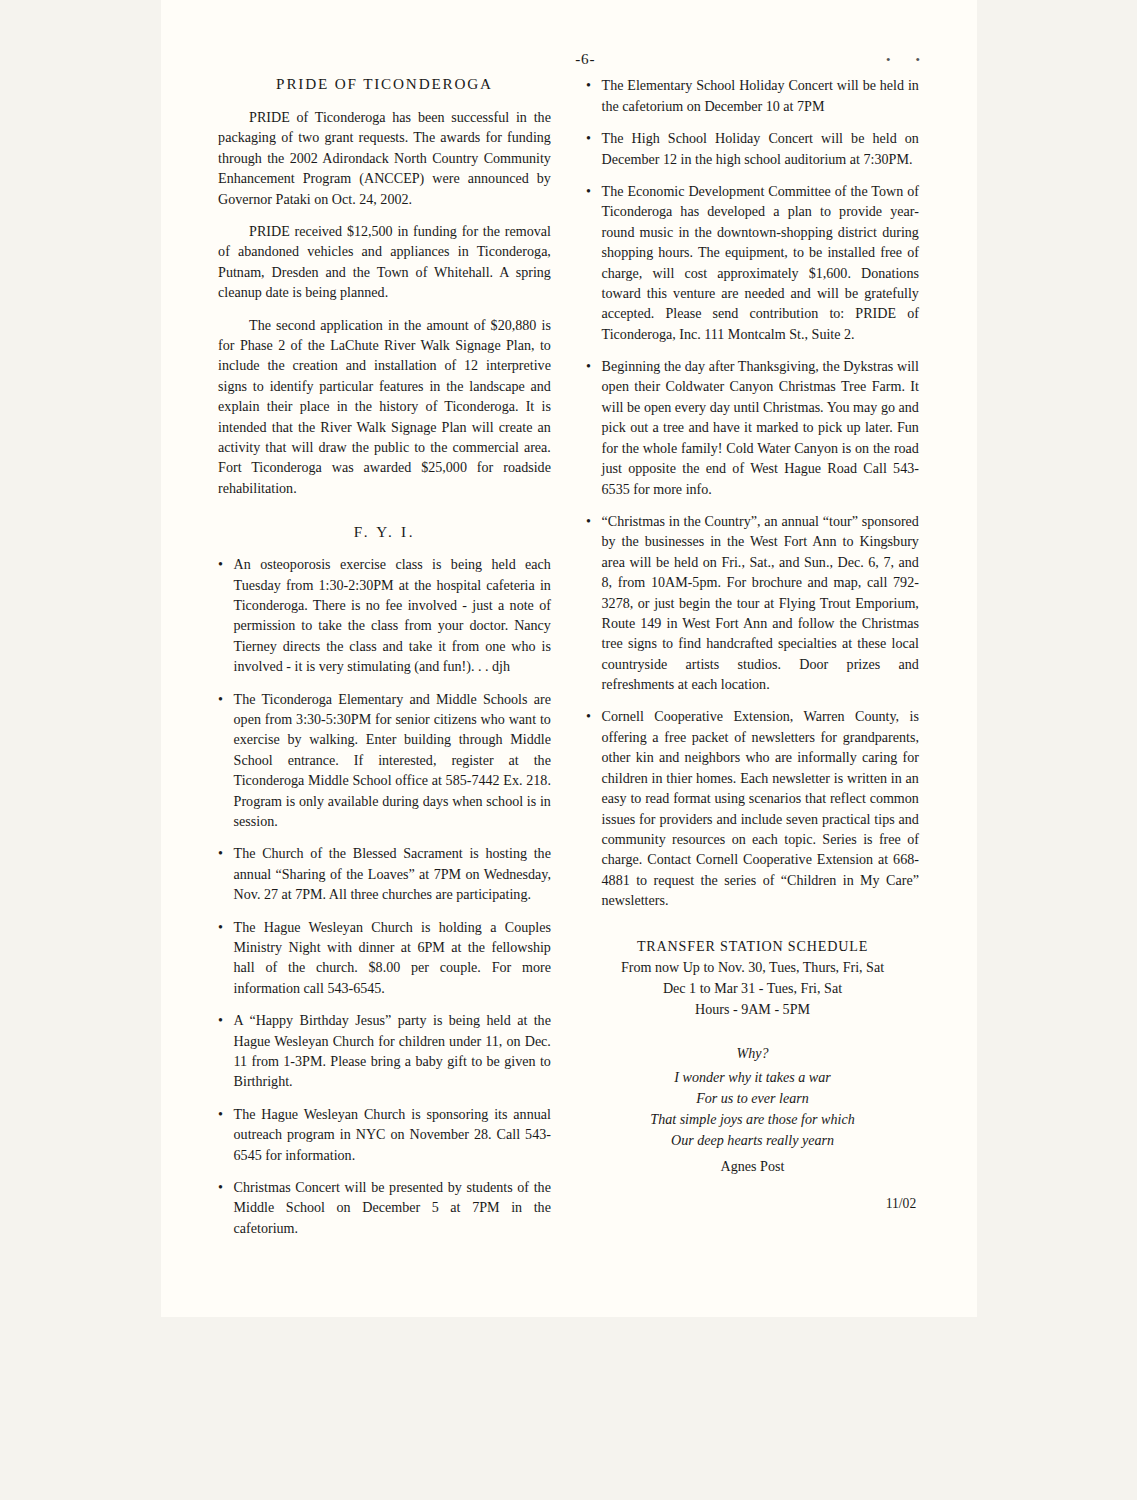• •
-6-
Pride of Ticonderoga
PRIDE of Ticonderoga has been successful in the packaging of two grant requests. The awards for funding through the 2002 Adirondack North Country Community Enhancement Program (ANCCEP) were announced by Governor Pataki on Oct. 24, 2002.
PRIDE received $12,500 in funding for the removal of abandoned vehicles and appliances in Ticonderoga, Putnam, Dresden and the Town of Whitehall. A spring cleanup date is being planned.
The second application in the amount of $20,880 is for Phase 2 of the LaChute River Walk Signage Plan, to include the creation and installation of 12 interpretive signs to identify particular features in the landscape and explain their place in the history of Ticonderoga. It is intended that the River Walk Signage Plan will create an activity that will draw the public to the commercial area. Fort Ticonderoga was awarded $25,000 for roadside rehabilitation.
F. Y. I.
An osteoporosis exercise class is being held each Tuesday from 1:30-2:30PM at the hospital cafeteria in Ticonderoga. There is no fee involved - just a note of permission to take the class from your doctor. Nancy Tierney directs the class and take it from one who is involved - it is very stimulating (and fun!). . . djh
The Ticonderoga Elementary and Middle Schools are open from 3:30-5:30PM for senior citizens who want to exercise by walking. Enter building through Middle School entrance. If interested, register at the Ticonderoga Middle School office at 585-7442 Ex. 218. Program is only available during days when school is in session.
The Church of the Blessed Sacrament is hosting the annual “Sharing of the Loaves” at 7PM on Wednesday, Nov. 27 at 7PM. All three churches are participating.
The Hague Wesleyan Church is holding a Couples Ministry Night with dinner at 6PM at the fellowship hall of the church. $8.00 per couple. For more information call 543-6545.
A “Happy Birthday Jesus” party is being held at the Hague Wesleyan Church for children under 11, on Dec. 11 from 1-3PM. Please bring a baby gift to be given to Birthright.
The Hague Wesleyan Church is sponsoring its annual outreach program in NYC on November 28. Call 543-6545 for information.
Christmas Concert will be presented by students of the Middle School on December 5 at 7PM in the cafetorium.
The Elementary School Holiday Concert will be held in the cafetorium on December 10 at 7PM
The High School Holiday Concert will be held on December 12 in the high school auditorium at 7:30PM.
The Economic Development Committee of the Town of Ticonderoga has developed a plan to provide year-round music in the downtown-shopping district during shopping hours. The equipment, to be installed free of charge, will cost approximately $1,600. Donations toward this venture are needed and will be gratefully accepted. Please send contribution to: PRIDE of Ticonderoga, Inc. 111 Montcalm St., Suite 2.
Beginning the day after Thanksgiving, the Dykstras will open their Coldwater Canyon Christmas Tree Farm. It will be open every day until Christmas. You may go and pick out a tree and have it marked to pick up later. Fun for the whole family! Cold Water Canyon is on the road just opposite the end of West Hague Road Call 543-6535 for more info.
“Christmas in the Country”, an annual “tour” sponsored by the businesses in the West Fort Ann to Kingsbury area will be held on Fri., Sat., and Sun., Dec. 6, 7, and 8, from 10AM-5pm. For brochure and map, call 792-3278, or just begin the tour at Flying Trout Emporium, Route 149 in West Fort Ann and follow the Christmas tree signs to find handcrafted specialties at these local countryside artists studios. Door prizes and refreshments at each location.
Cornell Cooperative Extension, Warren County, is offering a free packet of newsletters for grandparents, other kin and neighbors who are informally caring for children in thier homes. Each newsletter is written in an easy to read format using scenarios that reflect common issues for providers and include seven practical tips and community resources on each topic. Series is free of charge. Contact Cornell Cooperative Extension at 668-4881 to request the series of “Children in My Care” newsletters.
TRANSFER STATION SCHEDULE
From now Up to Nov. 30, Tues, Thurs, Fri, Sat
Dec 1 to Mar 31 - Tues, Fri, Sat
Hours - 9AM - 5PM
Why?
I wonder why it takes a war
For us to ever learn
That simple joys are those for which
Our deep hearts really yearn
Agnes Post
11/02